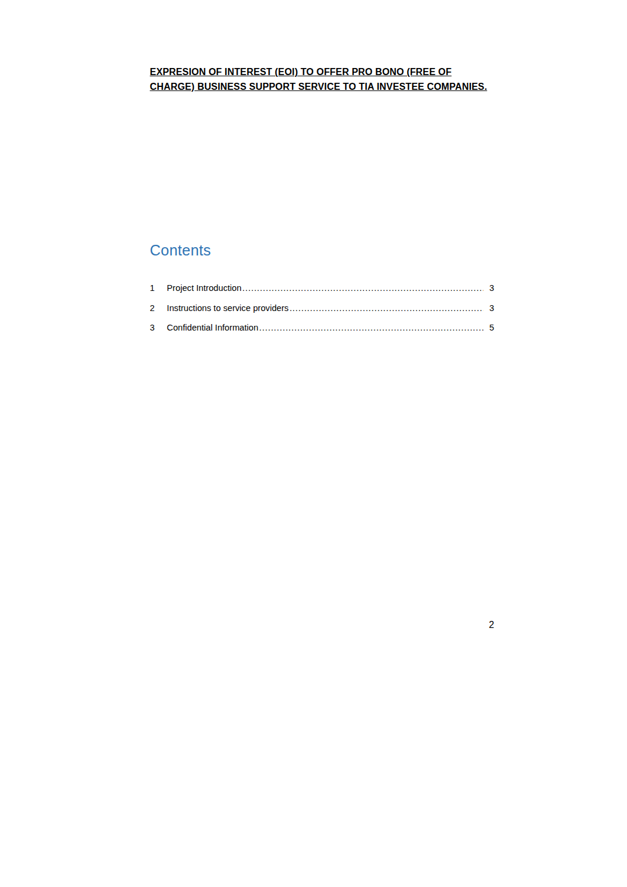Expresion of Interest (EOI) to Offer Pro Bono (Free of Charge) Business Support Service to TIA Investee Companies.
Contents
1 Project Introduction .................................................................................................................. 3
2 Instructions to service providers ............................................................................................. 3
3 Confidential Information ............................................................................................................ 5
2